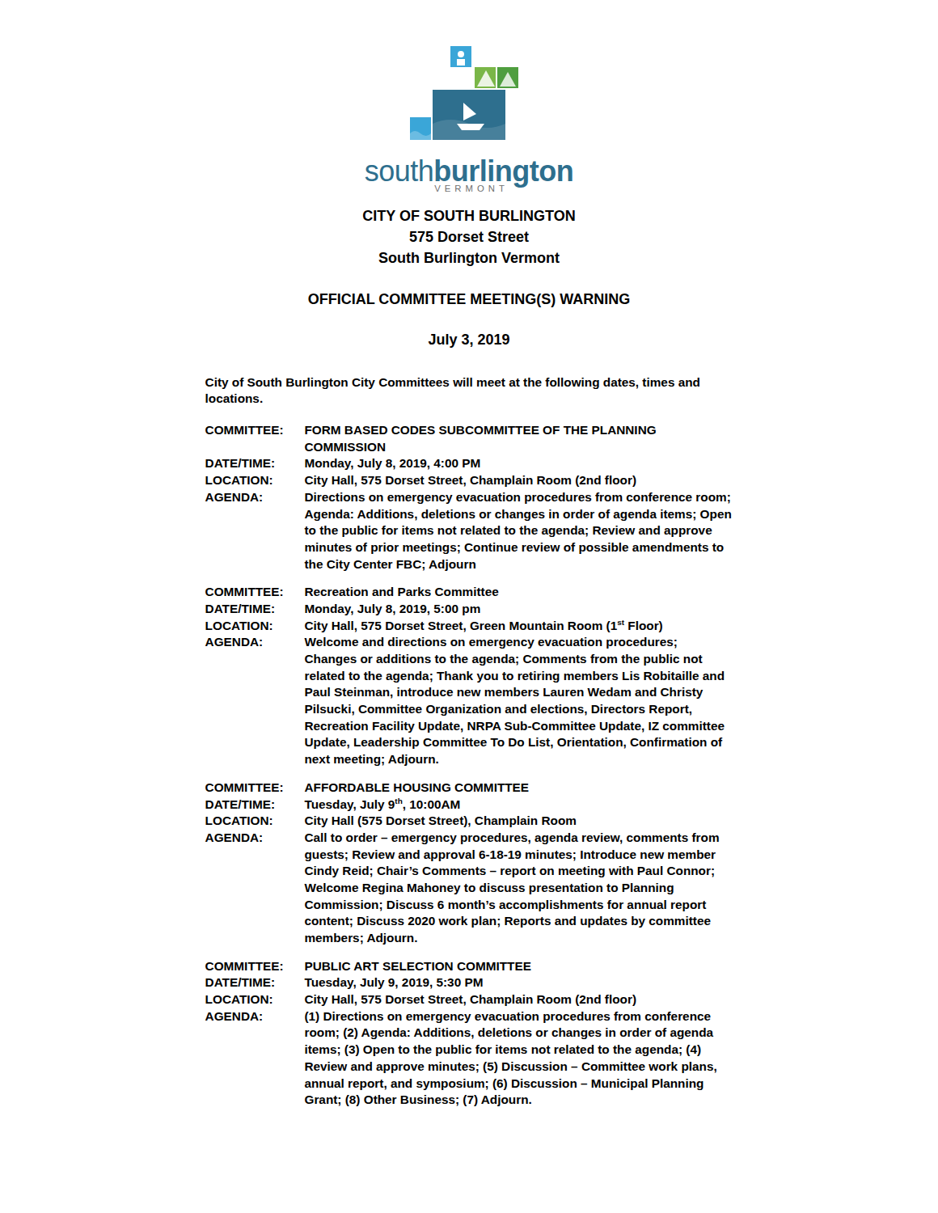south burlington VERMONT
CITY OF SOUTH BURLINGTON
575 Dorset Street
South Burlington Vermont
OFFICIAL COMMITTEE MEETING(S) WARNING
July 3, 2019
City of South Burlington City Committees will meet at the following dates, times and locations.
| COMMITTEE: | FORM BASED CODES SUBCOMMITTEE OF THE PLANNING COMMISSION |
| DATE/TIME: | Monday, July 8, 2019, 4:00 PM |
| LOCATION: | City Hall, 575 Dorset Street, Champlain Room (2nd floor) |
| AGENDA: | Directions on emergency evacuation procedures from conference room; Agenda: Additions, deletions or changes in order of agenda items; Open to the public for items not related to the agenda; Review and approve minutes of prior meetings; Continue review of possible amendments to the City Center FBC; Adjourn |
| COMMITTEE: | Recreation and Parks Committee |
| DATE/TIME: | Monday, July 8, 2019, 5:00 pm |
| LOCATION: | City Hall, 575 Dorset Street, Green Mountain Room (1 st Floor) |
| AGENDA: | Welcome and directions on emergency evacuation procedures; Changes or additions to the agenda; Comments from the public not related to the agenda; Thank you to retiring members Lis Robitaille and Paul Steinman, introduce new members Lauren Wedam and Christy Pilsucki, Committee Organization and elections, Directors Report, Recreation Facility Update, NRPA Sub-Committee Update, IZ committee Update, Leadership Committee To Do List, Orientation, Confirmation of next meeting; Adjourn. |
| COMMITTEE: | AFFORDABLE HOUSING COMMITTEE |
| DATE/TIME: | Tuesday, July 9 th , 10:00AM |
| LOCATION: | City Hall (575 Dorset Street), Champlain Room |
| AGENDA: | Call to order – emergency procedures, agenda review, comments from guests; Review and approval 6-18-19 minutes; Introduce new member Cindy Reid; Chair’s Comments – report on meeting with Paul Connor; Welcome Regina Mahoney to discuss presentation to Planning Commission; Discuss 6 month’s accomplishments for annual report content; Discuss 2020 work plan; Reports and updates by committee members; Adjourn. |
| COMMITTEE: | PUBLIC ART SELECTION COMMITTEE |
| DATE/TIME: | Tuesday, July 9, 2019, 5:30 PM |
| LOCATION: | City Hall, 575 Dorset Street, Champlain Room (2nd floor) |
| AGENDA: | (1) Directions on emergency evacuation procedures from conference room; (2) Agenda: Additions, deletions or changes in order of agenda items; (3) Open to the public for items not related to the agenda; (4) Review and approve minutes; (5) Discussion – Committee work plans, annual report, and symposium; (6) Discussion – Municipal Planning Grant; (8) Other Business; (7) Adjourn. |